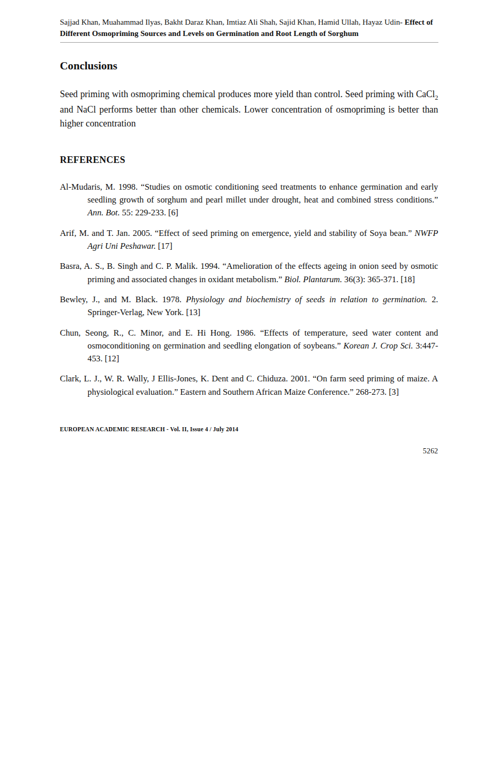Sajjad Khan, Muahammad Ilyas, Bakht Daraz Khan, Imtiaz Ali Shah, Sajid Khan, Hamid Ullah, Hayaz Udin- Effect of Different Osmopriming Sources and Levels on Germination and Root Length of Sorghum
Conclusions
Seed priming with osmopriming chemical produces more yield than control. Seed priming with CaCl2 and NaCl performs better than other chemicals. Lower concentration of osmopriming is better than higher concentration
REFERENCES
Al-Mudaris, M. 1998. “Studies on osmotic conditioning seed treatments to enhance germination and early seedling growth of sorghum and pearl millet under drought, heat and combined stress conditions.” Ann. Bot. 55: 229-233. [6]
Arif, M. and T. Jan. 2005. “Effect of seed priming on emergence, yield and stability of Soya bean.” NWFP Agri Uni Peshawar. [17]
Basra, A. S., B. Singh and C. P. Malik. 1994. “Amelioration of the effects ageing in onion seed by osmotic priming and associated changes in oxidant metabolism.” Biol. Plantarum. 36(3): 365-371. [18]
Bewley, J., and M. Black. 1978. Physiology and biochemistry of seeds in relation to germination. 2. Springer-Verlag, New York. [13]
Chun, Seong, R., C. Minor, and E. Hi Hong. 1986. “Effects of temperature, seed water content and osmoconditioning on germination and seedling elongation of soybeans.” Korean J. Crop Sci. 3:447-453. [12]
Clark, L. J., W. R. Wally, J Ellis-Jones, K. Dent and C. Chiduza. 2001. “On farm seed priming of maize. A physiological evaluation.” Eastern and Southern African Maize Conference.” 268-273. [3]
EUROPEAN ACADEMIC RESEARCH - Vol. II, Issue 4 / July 2014
5262